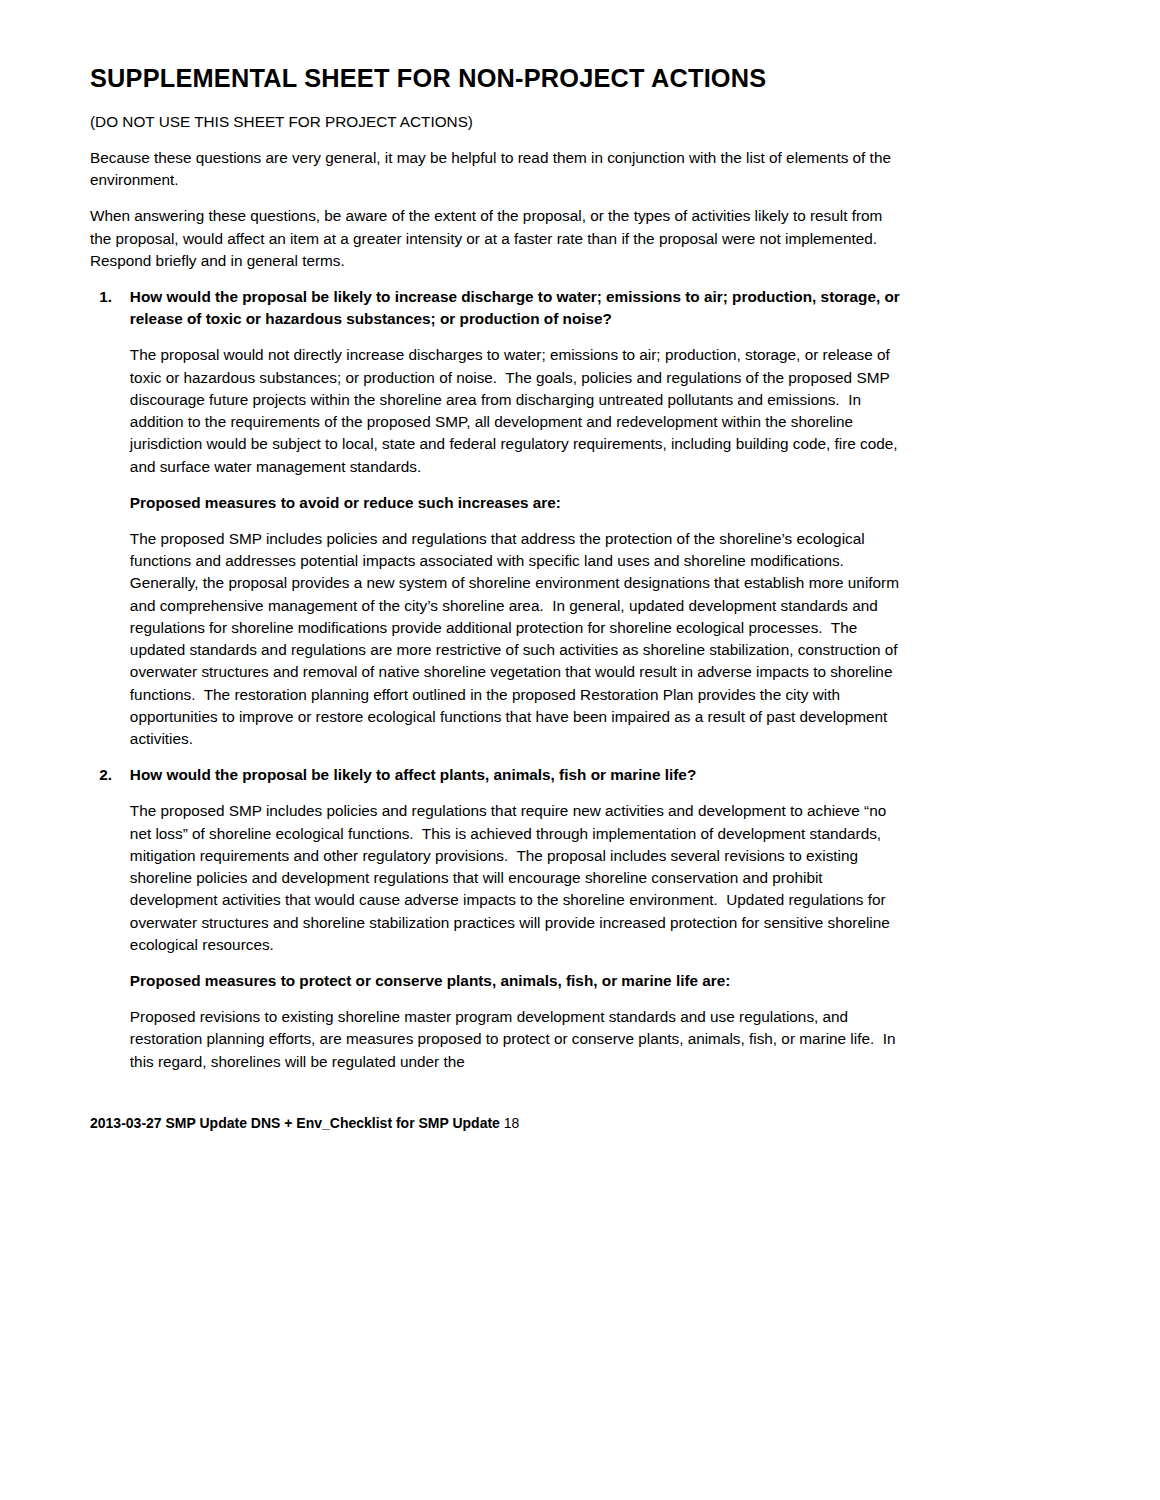SUPPLEMENTAL SHEET FOR NON-PROJECT ACTIONS
(DO NOT USE THIS SHEET FOR PROJECT ACTIONS)
Because these questions are very general, it may be helpful to read them in conjunction with the list of elements of the environment.
When answering these questions, be aware of the extent of the proposal, or the types of activities likely to result from the proposal, would affect an item at a greater intensity or at a faster rate than if the proposal were not implemented. Respond briefly and in general terms.
How would the proposal be likely to increase discharge to water; emissions to air; production, storage, or release of toxic or hazardous substances; or production of noise?
The proposal would not directly increase discharges to water; emissions to air; production, storage, or release of toxic or hazardous substances; or production of noise. The goals, policies and regulations of the proposed SMP discourage future projects within the shoreline area from discharging untreated pollutants and emissions. In addition to the requirements of the proposed SMP, all development and redevelopment within the shoreline jurisdiction would be subject to local, state and federal regulatory requirements, including building code, fire code, and surface water management standards.
Proposed measures to avoid or reduce such increases are:
The proposed SMP includes policies and regulations that address the protection of the shoreline’s ecological functions and addresses potential impacts associated with specific land uses and shoreline modifications. Generally, the proposal provides a new system of shoreline environment designations that establish more uniform and comprehensive management of the city’s shoreline area. In general, updated development standards and regulations for shoreline modifications provide additional protection for shoreline ecological processes. The updated standards and regulations are more restrictive of such activities as shoreline stabilization, construction of overwater structures and removal of native shoreline vegetation that would result in adverse impacts to shoreline functions. The restoration planning effort outlined in the proposed Restoration Plan provides the city with opportunities to improve or restore ecological functions that have been impaired as a result of past development activities.
How would the proposal be likely to affect plants, animals, fish or marine life?
The proposed SMP includes policies and regulations that require new activities and development to achieve “no net loss” of shoreline ecological functions. This is achieved through implementation of development standards, mitigation requirements and other regulatory provisions. The proposal includes several revisions to existing shoreline policies and development regulations that will encourage shoreline conservation and prohibit development activities that would cause adverse impacts to the shoreline environment. Updated regulations for overwater structures and shoreline stabilization practices will provide increased protection for sensitive shoreline ecological resources.
Proposed measures to protect or conserve plants, animals, fish, or marine life are:
Proposed revisions to existing shoreline master program development standards and use regulations, and restoration planning efforts, are measures proposed to protect or conserve plants, animals, fish, or marine life. In this regard, shorelines will be regulated under the
2013-03-27 SMP Update DNS + Env_Checklist for SMP Update 18